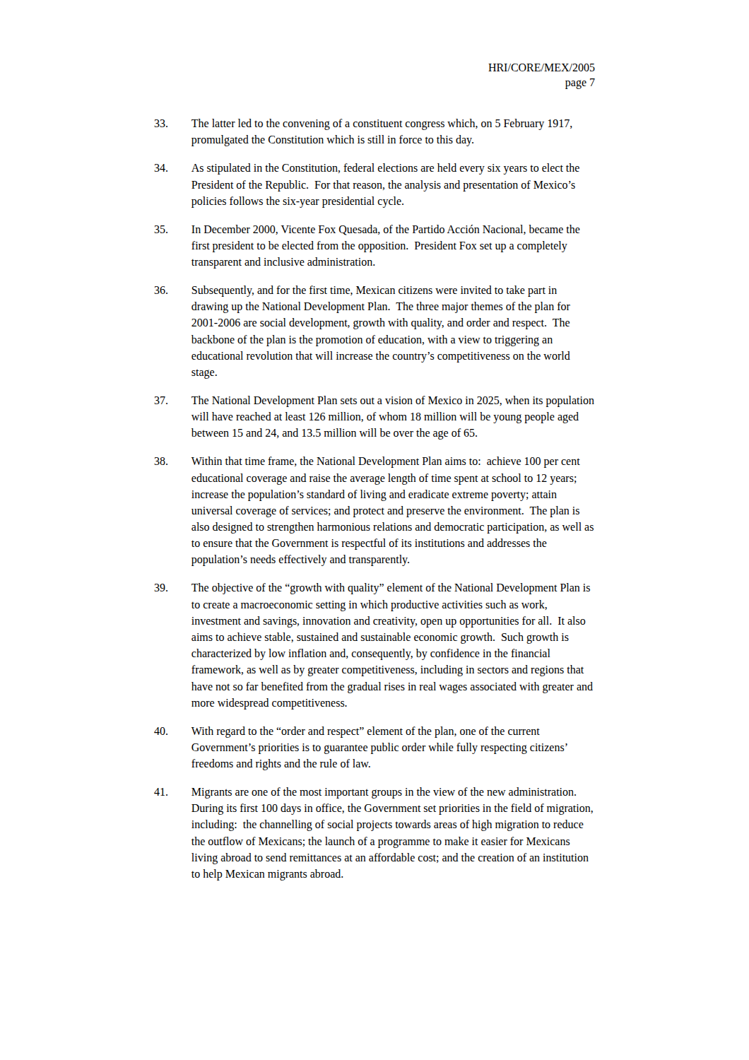HRI/CORE/MEX/2005 page 7
33. The latter led to the convening of a constituent congress which, on 5 February 1917, promulgated the Constitution which is still in force to this day.
34. As stipulated in the Constitution, federal elections are held every six years to elect the President of the Republic. For that reason, the analysis and presentation of Mexico’s policies follows the six-year presidential cycle.
35. In December 2000, Vicente Fox Quesada, of the Partido Acción Nacional, became the first president to be elected from the opposition. President Fox set up a completely transparent and inclusive administration.
36. Subsequently, and for the first time, Mexican citizens were invited to take part in drawing up the National Development Plan. The three major themes of the plan for 2001-2006 are social development, growth with quality, and order and respect. The backbone of the plan is the promotion of education, with a view to triggering an educational revolution that will increase the country’s competitiveness on the world stage.
37. The National Development Plan sets out a vision of Mexico in 2025, when its population will have reached at least 126 million, of whom 18 million will be young people aged between 15 and 24, and 13.5 million will be over the age of 65.
38. Within that time frame, the National Development Plan aims to: achieve 100 per cent educational coverage and raise the average length of time spent at school to 12 years; increase the population’s standard of living and eradicate extreme poverty; attain universal coverage of services; and protect and preserve the environment. The plan is also designed to strengthen harmonious relations and democratic participation, as well as to ensure that the Government is respectful of its institutions and addresses the population’s needs effectively and transparently.
39. The objective of the “growth with quality” element of the National Development Plan is to create a macroeconomic setting in which productive activities such as work, investment and savings, innovation and creativity, open up opportunities for all. It also aims to achieve stable, sustained and sustainable economic growth. Such growth is characterized by low inflation and, consequently, by confidence in the financial framework, as well as by greater competitiveness, including in sectors and regions that have not so far benefited from the gradual rises in real wages associated with greater and more widespread competitiveness.
40. With regard to the “order and respect” element of the plan, one of the current Government’s priorities is to guarantee public order while fully respecting citizens’ freedoms and rights and the rule of law.
41. Migrants are one of the most important groups in the view of the new administration. During its first 100 days in office, the Government set priorities in the field of migration, including: the channelling of social projects towards areas of high migration to reduce the outflow of Mexicans; the launch of a programme to make it easier for Mexicans living abroad to send remittances at an affordable cost; and the creation of an institution to help Mexican migrants abroad.